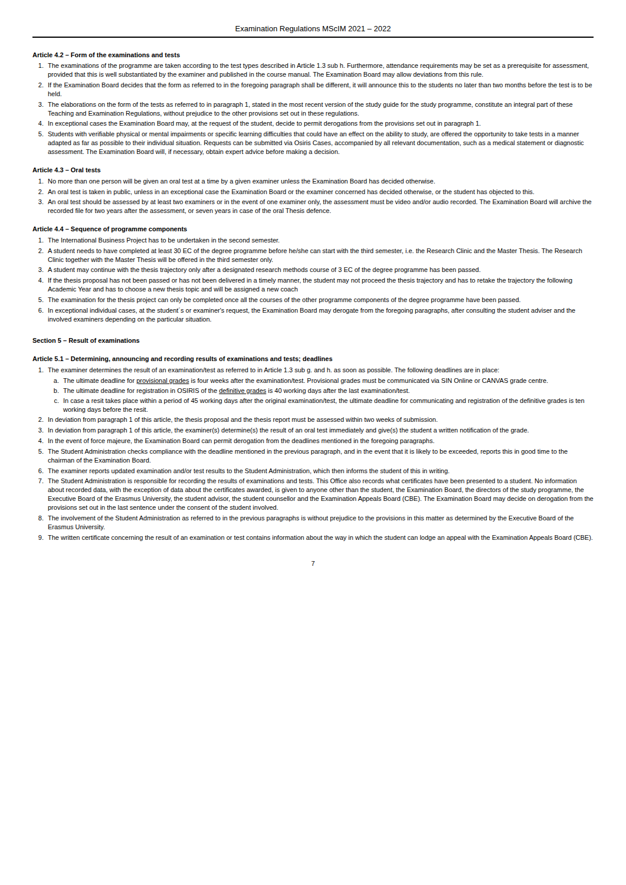Examination Regulations MScIM 2021 – 2022
Article 4.2 – Form of the examinations and tests
The examinations of the programme are taken according to the test types described in Article 1.3 sub h. Furthermore, attendance requirements may be set as a prerequisite for assessment, provided that this is well substantiated by the examiner and published in the course manual. The Examination Board may allow deviations from this rule.
If the Examination Board decides that the form as referred to in the foregoing paragraph shall be different, it will announce this to the students no later than two months before the test is to be held.
The elaborations on the form of the tests as referred to in paragraph 1, stated in the most recent version of the study guide for the study programme, constitute an integral part of these Teaching and Examination Regulations, without prejudice to the other provisions set out in these regulations.
In exceptional cases the Examination Board may, at the request of the student, decide to permit derogations from the provisions set out in paragraph 1.
Students with verifiable physical or mental impairments or specific learning difficulties that could have an effect on the ability to study, are offered the opportunity to take tests in a manner adapted as far as possible to their individual situation. Requests can be submitted via Osiris Cases, accompanied by all relevant documentation, such as a medical statement or diagnostic assessment. The Examination Board will, if necessary, obtain expert advice before making a decision.
Article 4.3 – Oral tests
No more than one person will be given an oral test at a time by a given examiner unless the Examination Board has decided otherwise.
An oral test is taken in public, unless in an exceptional case the Examination Board or the examiner concerned has decided otherwise, or the student has objected to this.
An oral test should be assessed by at least two examiners or in the event of one examiner only, the assessment must be video and/or audio recorded. The Examination Board will archive the recorded file for two years after the assessment, or seven years in case of the oral Thesis defence.
Article 4.4 – Sequence of programme components
The International Business Project has to be undertaken in the second semester.
A student needs to have completed at least 30 EC of the degree programme before he/she can start with the third semester, i.e. the Research Clinic and the Master Thesis. The Research Clinic together with the Master Thesis will be offered in the third semester only.
A student may continue with the thesis trajectory only after a designated research methods course of 3 EC of the degree programme has been passed.
If the thesis proposal has not been passed or has not been delivered in a timely manner, the student may not proceed the thesis trajectory and has to retake the trajectory the following Academic Year and has to choose a new thesis topic and will be assigned a new coach
The examination for the thesis project can only be completed once all the courses of the other programme components of the degree programme have been passed.
In exceptional individual cases, at the student´s or examiner's request, the Examination Board may derogate from the foregoing paragraphs, after consulting the student adviser and the involved examiners depending on the particular situation.
Section 5 – Result of examinations
Article 5.1 – Determining, announcing and recording results of examinations and tests; deadlines
The examiner determines the result of an examination/test as referred to in Article 1.3 sub g. and h. as soon as possible. The following deadlines are in place:
The ultimate deadline for provisional grades is four weeks after the examination/test. Provisional grades must be communicated via SIN Online or CANVAS grade centre.
The ultimate deadline for registration in OSIRIS of the definitive grades is 40 working days after the last examination/test.
In case a resit takes place within a period of 45 working days after the original examination/test, the ultimate deadline for communicating and registration of the definitive grades is ten working days before the resit.
In deviation from paragraph 1 of this article, the thesis proposal and the thesis report must be assessed within two weeks of submission.
In deviation from paragraph 1 of this article, the examiner(s) determine(s) the result of an oral test immediately and give(s) the student a written notification of the grade.
In the event of force majeure, the Examination Board can permit derogation from the deadlines mentioned in the foregoing paragraphs.
The Student Administration checks compliance with the deadline mentioned in the previous paragraph, and in the event that it is likely to be exceeded, reports this in good time to the chairman of the Examination Board.
The examiner reports updated examination and/or test results to the Student Administration, which then informs the student of this in writing.
The Student Administration is responsible for recording the results of examinations and tests. This Office also records what certificates have been presented to a student. No information about recorded data, with the exception of data about the certificates awarded, is given to anyone other than the student, the Examination Board, the directors of the study programme, the Executive Board of the Erasmus University, the student advisor, the student counsellor and the Examination Appeals Board (CBE). The Examination Board may decide on derogation from the provisions set out in the last sentence under the consent of the student involved.
The involvement of the Student Administration as referred to in the previous paragraphs is without prejudice to the provisions in this matter as determined by the Executive Board of the Erasmus University.
The written certificate concerning the result of an examination or test contains information about the way in which the student can lodge an appeal with the Examination Appeals Board (CBE).
7